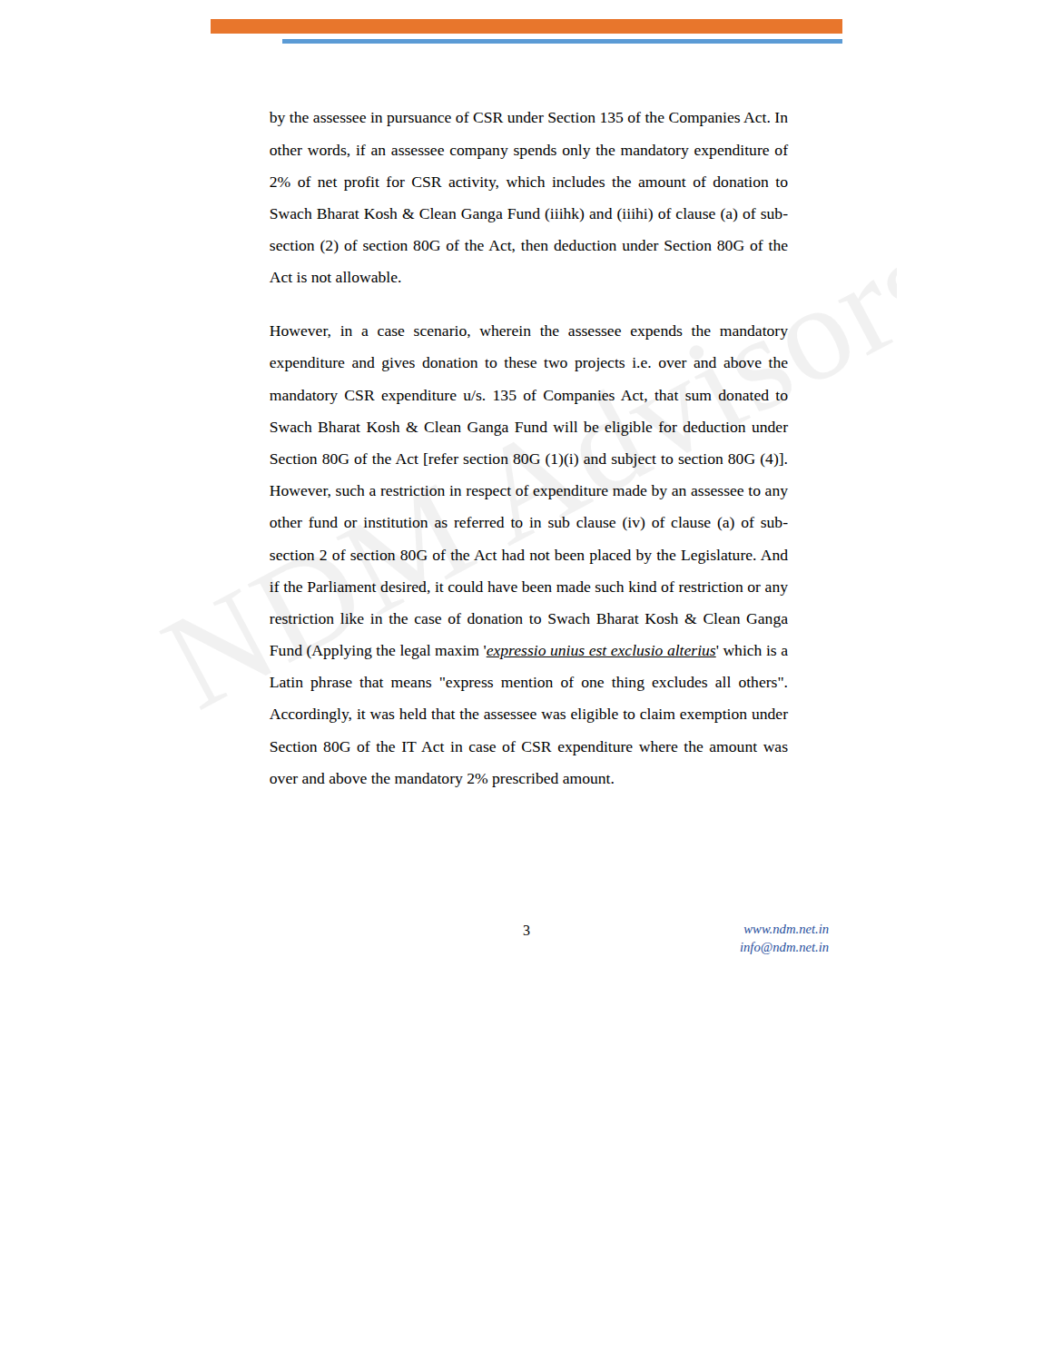NDM Advisors LLP
by the assessee in pursuance of CSR under Section 135 of the Companies Act. In other words, if an assessee company spends only the mandatory expenditure of 2% of net profit for CSR activity, which includes the amount of donation to Swach Bharat Kosh & Clean Ganga Fund (iiihk) and (iiihi) of clause (a) of sub-section (2) of section 80G of the Act, then deduction under Section 80G of the Act is not allowable.
However, in a case scenario, wherein the assessee expends the mandatory expenditure and gives donation to these two projects i.e. over and above the mandatory CSR expenditure u/s. 135 of Companies Act, that sum donated to Swach Bharat Kosh & Clean Ganga Fund will be eligible for deduction under Section 80G of the Act [refer section 80G (1)(i) and subject to section 80G (4)]. However, such a restriction in respect of expenditure made by an assessee to any other fund or institution as referred to in sub clause (iv) of clause (a) of sub-section 2 of section 80G of the Act had not been placed by the Legislature. And if the Parliament desired, it could have been made such kind of restriction or any restriction like in the case of donation to Swach Bharat Kosh & Clean Ganga Fund (Applying the legal maxim 'expressio unius est exclusio alterius' which is a Latin phrase that means "express mention of one thing excludes all others". Accordingly, it was held that the assessee was eligible to claim exemption under Section 80G of the IT Act in case of CSR expenditure where the amount was over and above the mandatory 2% prescribed amount.
3
www.ndm.net.in
info@ndm.net.in